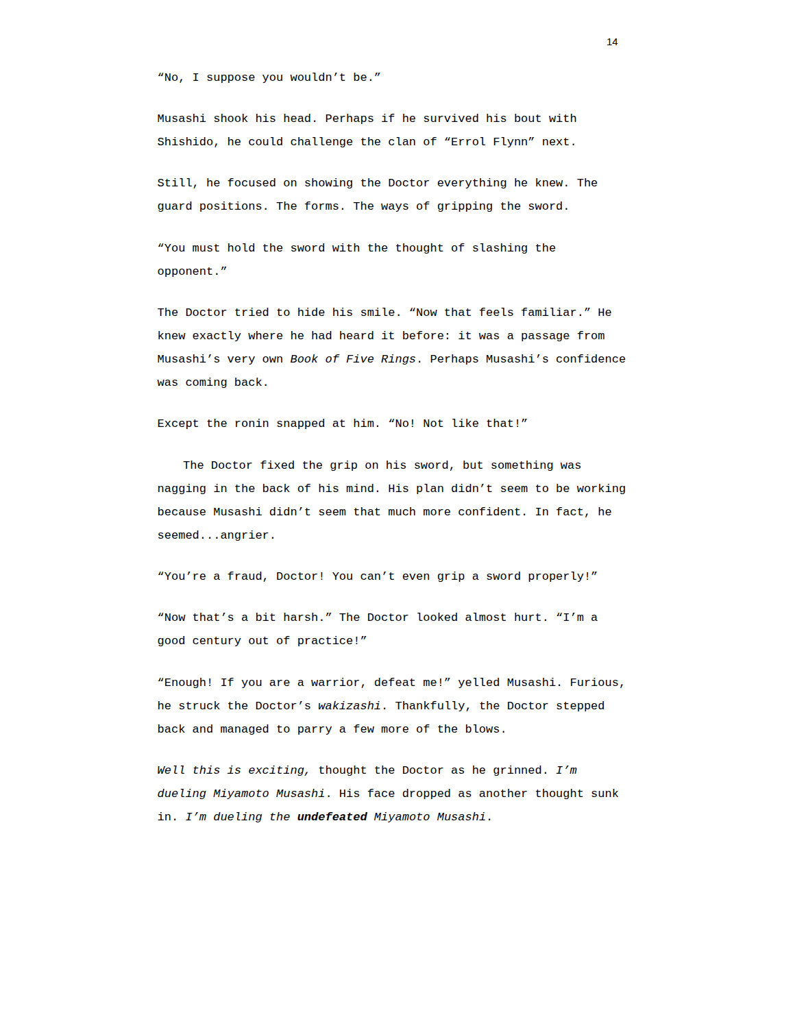14
“No, I suppose you wouldn’t be.”
Musashi shook his head. Perhaps if he survived his bout with Shishido, he could challenge the clan of “Errol Flynn” next.
Still, he focused on showing the Doctor everything he knew. The guard positions. The forms. The ways of gripping the sword.
“You must hold the sword with the thought of slashing the opponent.”
The Doctor tried to hide his smile. “Now that feels familiar.” He knew exactly where he had heard it before: it was a passage from Musashi’s very own Book of Five Rings. Perhaps Musashi’s confidence was coming back.
Except the ronin snapped at him. “No! Not like that!”
The Doctor fixed the grip on his sword, but something was nagging in the back of his mind. His plan didn’t seem to be working because Musashi didn’t seem that much more confident. In fact, he seemed...angrier.
“You’re a fraud, Doctor! You can’t even grip a sword properly!”
“Now that’s a bit harsh.” The Doctor looked almost hurt. “I’m a good century out of practice!”
“Enough! If you are a warrior, defeat me!” yelled Musashi. Furious, he struck the Doctor’s wakizashi. Thankfully, the Doctor stepped back and managed to parry a few more of the blows.
Well this is exciting, thought the Doctor as he grinned. I’m dueling Miyamoto Musashi. His face dropped as another thought sunk in. I’m dueling the undefeated Miyamoto Musashi.